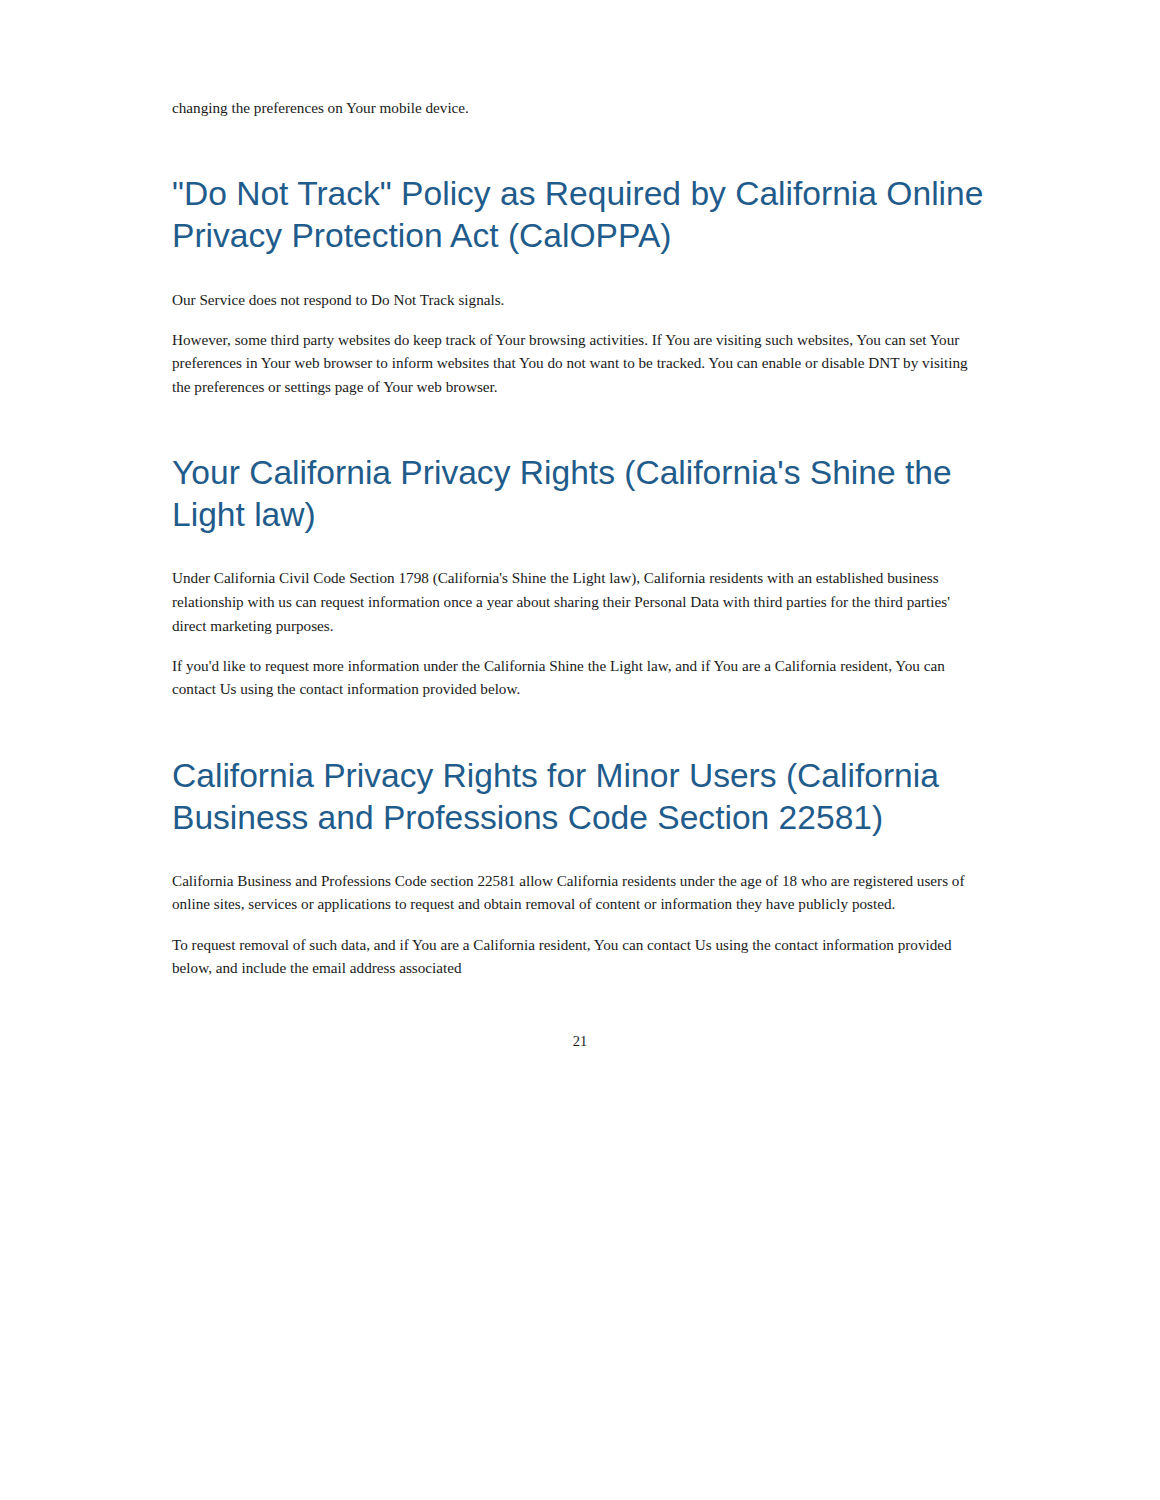changing the preferences on Your mobile device.
"Do Not Track" Policy as Required by California Online Privacy Protection Act (CalOPPA)
Our Service does not respond to Do Not Track signals.
However, some third party websites do keep track of Your browsing activities. If You are visiting such websites, You can set Your preferences in Your web browser to inform websites that You do not want to be tracked. You can enable or disable DNT by visiting the preferences or settings page of Your web browser.
Your California Privacy Rights (California's Shine the Light law)
Under California Civil Code Section 1798 (California's Shine the Light law), California residents with an established business relationship with us can request information once a year about sharing their Personal Data with third parties for the third parties' direct marketing purposes.
If you'd like to request more information under the California Shine the Light law, and if You are a California resident, You can contact Us using the contact information provided below.
California Privacy Rights for Minor Users (California Business and Professions Code Section 22581)
California Business and Professions Code section 22581 allow California residents under the age of 18 who are registered users of online sites, services or applications to request and obtain removal of content or information they have publicly posted.
To request removal of such data, and if You are a California resident, You can contact Us using the contact information provided below, and include the email address associated
21